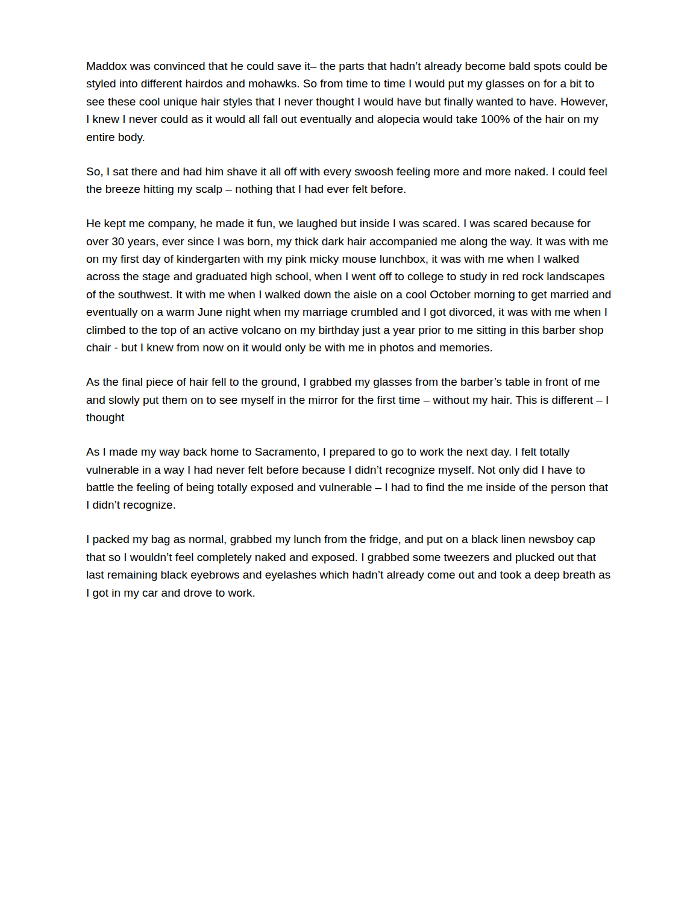Maddox was convinced that he could save it– the parts that hadn’t already become bald spots could be styled into different hairdos and mohawks. So from time to time I would put my glasses on for a bit to see these cool unique hair styles that I never thought I would have but finally wanted to have. However, I knew I never could as it would all fall out eventually and alopecia would take 100% of the hair on my entire body.
So, I sat there and had him shave it all off with every swoosh feeling more and more naked. I could feel the breeze hitting my scalp – nothing that I had ever felt before.
He kept me company, he made it fun, we laughed but inside I was scared. I was scared because for over 30 years, ever since I was born, my thick dark hair accompanied me along the way. It was with me on my first day of kindergarten with my pink micky mouse lunchbox, it was with me when I walked across the stage and graduated high school, when I went off to college to study in red rock landscapes of the southwest. It with me when I walked down the aisle on a cool October morning to get married and eventually on a warm June night when my marriage crumbled and I got divorced, it was with me when I climbed to the top of an active volcano on my birthday just a year prior to me sitting in this barber shop chair - but I knew from now on it would only be with me in photos and memories.
As the final piece of hair fell to the ground, I grabbed my glasses from the barber’s table in front of me and slowly put them on to see myself in the mirror for the first time – without my hair. This is different – I thought
As I made my way back home to Sacramento, I prepared to go to work the next day. I felt totally vulnerable in a way I had never felt before because I didn’t recognize myself. Not only did I have to battle the feeling of being totally exposed and vulnerable – I had to find the me inside of the person that I didn’t recognize.
I packed my bag as normal, grabbed my lunch from the fridge, and put on a black linen newsboy cap that so I wouldn’t feel completely naked and exposed. I grabbed some tweezers and plucked out that last remaining black eyebrows and eyelashes which hadn’t already come out and took a deep breath as I got in my car and drove to work.